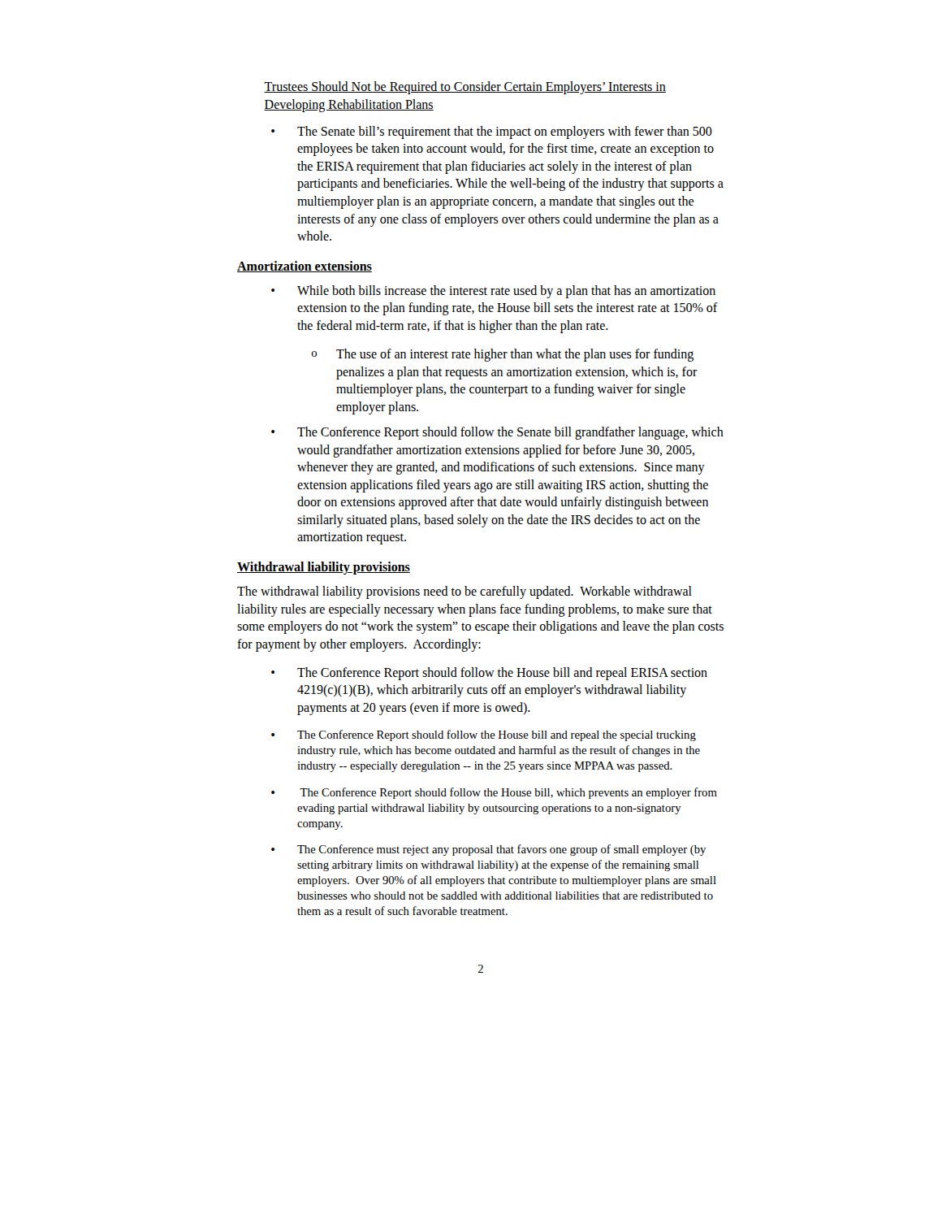Trustees Should Not be Required to Consider Certain Employers’ Interests in Developing Rehabilitation Plans
The Senate bill’s requirement that the impact on employers with fewer than 500 employees be taken into account would, for the first time, create an exception to the ERISA requirement that plan fiduciaries act solely in the interest of plan participants and beneficiaries. While the well-being of the industry that supports a multiemployer plan is an appropriate concern, a mandate that singles out the interests of any one class of employers over others could undermine the plan as a whole.
Amortization extensions
While both bills increase the interest rate used by a plan that has an amortization extension to the plan funding rate, the House bill sets the interest rate at 150% of the federal mid-term rate, if that is higher than the plan rate.
The use of an interest rate higher than what the plan uses for funding penalizes a plan that requests an amortization extension, which is, for multiemployer plans, the counterpart to a funding waiver for single employer plans.
The Conference Report should follow the Senate bill grandfather language, which would grandfather amortization extensions applied for before June 30, 2005, whenever they are granted, and modifications of such extensions. Since many extension applications filed years ago are still awaiting IRS action, shutting the door on extensions approved after that date would unfairly distinguish between similarly situated plans, based solely on the date the IRS decides to act on the amortization request.
Withdrawal liability provisions
The withdrawal liability provisions need to be carefully updated. Workable withdrawal liability rules are especially necessary when plans face funding problems, to make sure that some employers do not “work the system” to escape their obligations and leave the plan costs for payment by other employers. Accordingly:
The Conference Report should follow the House bill and repeal ERISA section 4219(c)(1)(B), which arbitrarily cuts off an employer's withdrawal liability payments at 20 years (even if more is owed).
The Conference Report should follow the House bill and repeal the special trucking industry rule, which has become outdated and harmful as the result of changes in the industry -- especially deregulation -- in the 25 years since MPPAA was passed.
The Conference Report should follow the House bill, which prevents an employer from evading partial withdrawal liability by outsourcing operations to a non-signatory company.
The Conference must reject any proposal that favors one group of small employer (by setting arbitrary limits on withdrawal liability) at the expense of the remaining small employers. Over 90% of all employers that contribute to multiemployer plans are small businesses who should not be saddled with additional liabilities that are redistributed to them as a result of such favorable treatment.
2